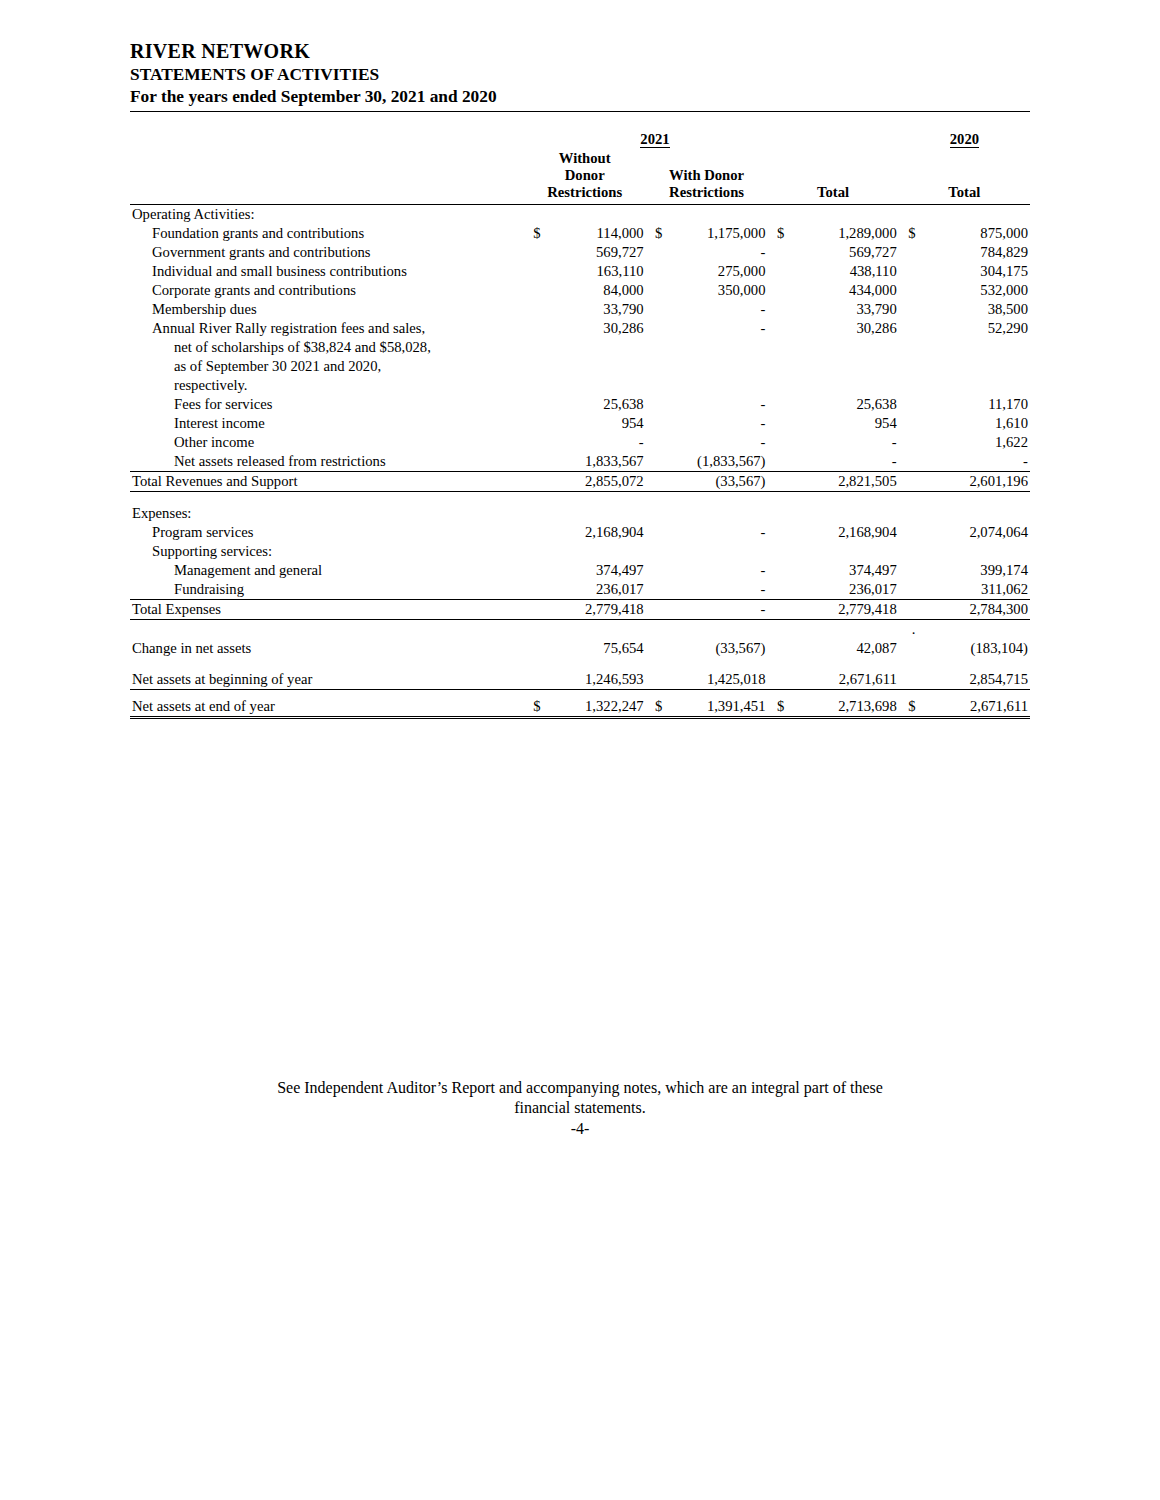RIVER NETWORK
STATEMENTS OF ACTIVITIES
For the years ended September 30, 2021 and 2020
| | 2021 | | 2020 |
| | Without Donor Restrictions | With Donor Restrictions | Total | Total |
| Operating Activities: | |
| Foundation grants and contributions | $ | 114,000 | $ | 1,175,000 | $ | 1,289,000 | $ | 875,000 |
| Government grants and contributions | | 569,727 | | - | | 569,727 | | 784,829 |
| Individual and small business contributions | | 163,110 | | 275,000 | | 438,110 | | 304,175 |
| Corporate grants and contributions | | 84,000 | | 350,000 | | 434,000 | | 532,000 |
| Membership dues | | 33,790 | | - | | 33,790 | | 38,500 |
| Annual River Rally registration fees and sales, | | 30,286 | | - | | 30,286 | | 52,290 |
| net of scholarships of $38,824 and $58,028, | |
| as of September 30 2021 and 2020, | |
| respectively. | |
| Fees for services | | 25,638 | | - | | 25,638 | | 11,170 |
| Interest income | | 954 | | - | | 954 | | 1,610 |
| Other income | | - | | - | | - | | 1,622 |
| Net assets released from restrictions | | 1,833,567 | | (1,833,567) | | - | | - |
| Total Revenues and Support | | 2,855,072 | | (33,567) | | 2,821,505 | | 2,601,196 |
| Expenses: | |
| Program services | | 2,168,904 | | - | | 2,168,904 | | 2,074,064 |
| Supporting services: | |
| Management and general | | 374,497 | | - | | 374,497 | | 399,174 |
| Fundraising | | 236,017 | | - | | 236,017 | | 311,062 |
| Total Expenses | | 2,779,418 | | - | | 2,779,418 | | 2,784,300 |
| | . | |
| Change in net assets | | 75,654 | | (33,567) | | 42,087 | | (183,104) |
| Net assets at beginning of year | | 1,246,593 | | 1,425,018 | | 2,671,611 | | 2,854,715 |
| Net assets at end of year | $ | 1,322,247 | $ | 1,391,451 | $ | 2,713,698 | $ | 2,671,611 |
See Independent Auditor’s Report and accompanying notes, which are an integral part of these
financial statements.
-4-